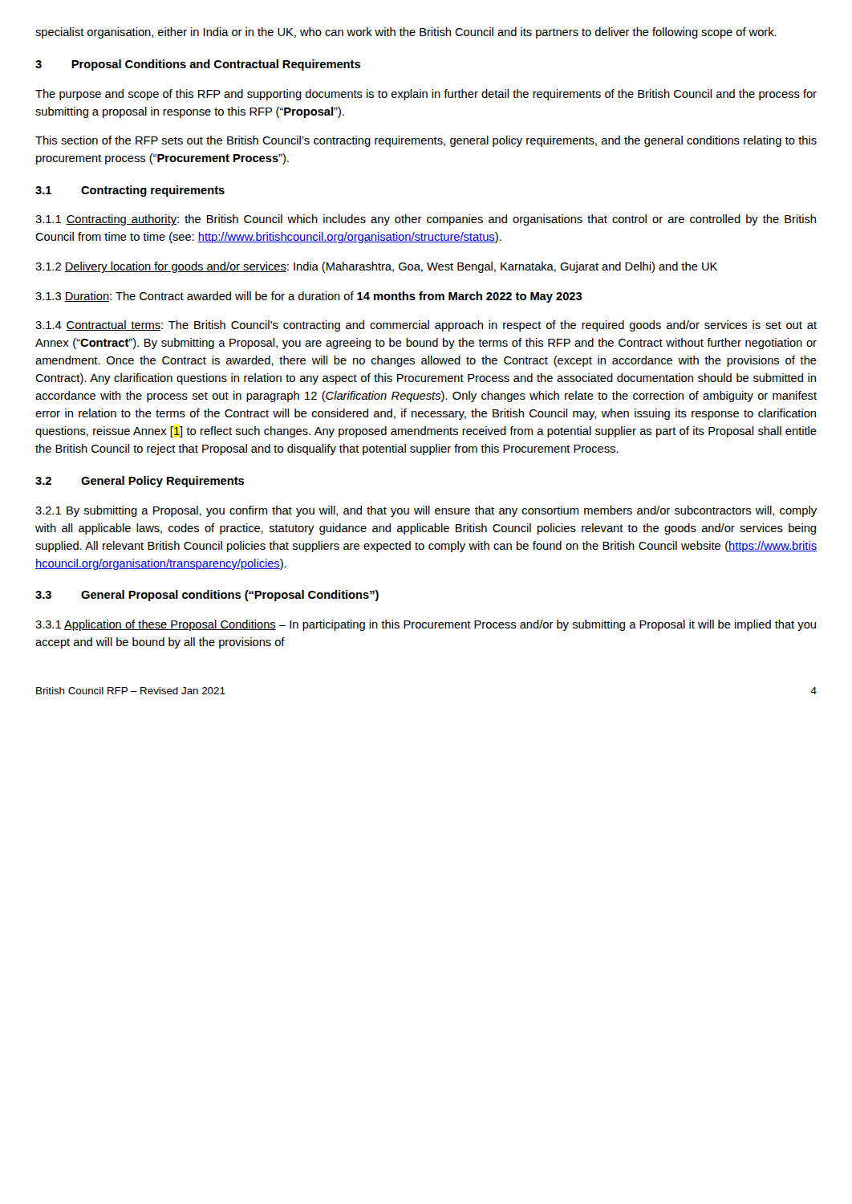specialist organisation, either in India or in the UK, who can work with the British Council and its partners to deliver the following scope of work.
3 Proposal Conditions and Contractual Requirements
The purpose and scope of this RFP and supporting documents is to explain in further detail the requirements of the British Council and the process for submitting a proposal in response to this RFP (“Proposal”).
This section of the RFP sets out the British Council’s contracting requirements, general policy requirements, and the general conditions relating to this procurement process (“Procurement Process”).
3.1 Contracting requirements
3.1.1 Contracting authority: the British Council which includes any other companies and organisations that control or are controlled by the British Council from time to time (see: http://www.britishcouncil.org/organisation/structure/status).
3.1.2 Delivery location for goods and/or services: India (Maharashtra, Goa, West Bengal, Karnataka, Gujarat and Delhi) and the UK
3.1.3 Duration: The Contract awarded will be for a duration of 14 months from March 2022 to May 2023
3.1.4 Contractual terms: The British Council’s contracting and commercial approach in respect of the required goods and/or services is set out at Annex (“Contract”). By submitting a Proposal, you are agreeing to be bound by the terms of this RFP and the Contract without further negotiation or amendment. Once the Contract is awarded, there will be no changes allowed to the Contract (except in accordance with the provisions of the Contract). Any clarification questions in relation to any aspect of this Procurement Process and the associated documentation should be submitted in accordance with the process set out in paragraph 12 (Clarification Requests). Only changes which relate to the correction of ambiguity or manifest error in relation to the terms of the Contract will be considered and, if necessary, the British Council may, when issuing its response to clarification questions, reissue Annex [1] to reflect such changes. Any proposed amendments received from a potential supplier as part of its Proposal shall entitle the British Council to reject that Proposal and to disqualify that potential supplier from this Procurement Process.
3.2 General Policy Requirements
3.2.1 By submitting a Proposal, you confirm that you will, and that you will ensure that any consortium members and/or subcontractors will, comply with all applicable laws, codes of practice, statutory guidance and applicable British Council policies relevant to the goods and/or services being supplied. All relevant British Council policies that suppliers are expected to comply with can be found on the British Council website (https://www.britishcouncil.org/organisation/transparency/policies).
3.3 General Proposal conditions (“Proposal Conditions”)
3.3.1 Application of these Proposal Conditions – In participating in this Procurement Process and/or by submitting a Proposal it will be implied that you accept and will be bound by all the provisions of
British Council RFP – Revised Jan 2021 4